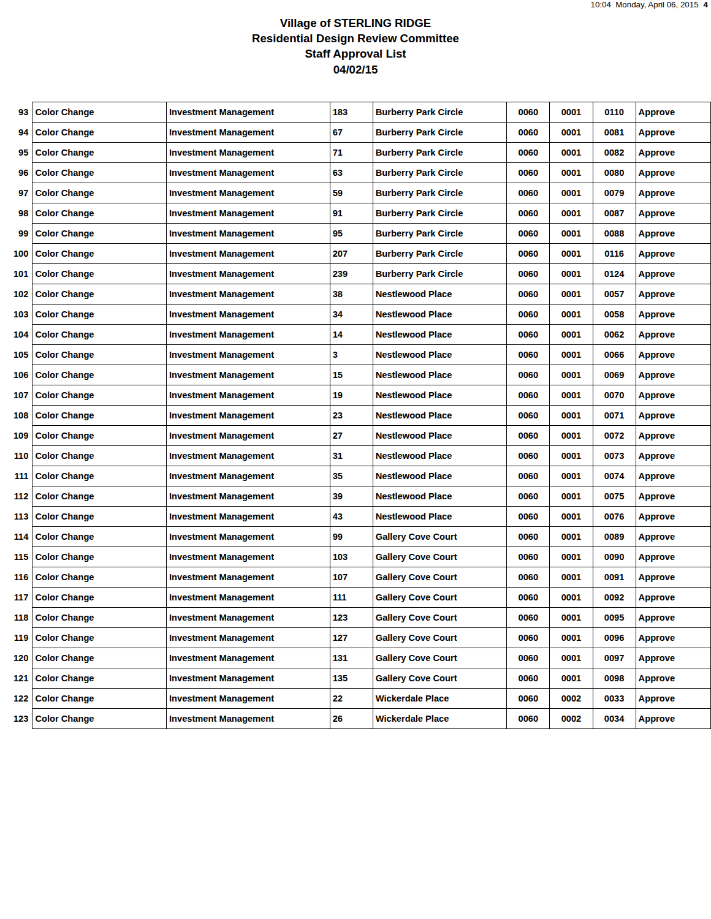10:04 Monday, April 06, 20154
Village of STERLING RIDGE
Residential Design Review Committee
Staff Approval List
04/02/15
| 93 | Color Change | Investment Management | 183 | Burberry Park Circle | 0060 | 0001 | 0110 | Approve |
| 94 | Color Change | Investment Management | 67 | Burberry Park Circle | 0060 | 0001 | 0081 | Approve |
| 95 | Color Change | Investment Management | 71 | Burberry Park Circle | 0060 | 0001 | 0082 | Approve |
| 96 | Color Change | Investment Management | 63 | Burberry Park Circle | 0060 | 0001 | 0080 | Approve |
| 97 | Color Change | Investment Management | 59 | Burberry Park Circle | 0060 | 0001 | 0079 | Approve |
| 98 | Color Change | Investment Management | 91 | Burberry Park Circle | 0060 | 0001 | 0087 | Approve |
| 99 | Color Change | Investment Management | 95 | Burberry Park Circle | 0060 | 0001 | 0088 | Approve |
| 100 | Color Change | Investment Management | 207 | Burberry Park Circle | 0060 | 0001 | 0116 | Approve |
| 101 | Color Change | Investment Management | 239 | Burberry Park Circle | 0060 | 0001 | 0124 | Approve |
| 102 | Color Change | Investment Management | 38 | Nestlewood Place | 0060 | 0001 | 0057 | Approve |
| 103 | Color Change | Investment Management | 34 | Nestlewood Place | 0060 | 0001 | 0058 | Approve |
| 104 | Color Change | Investment Management | 14 | Nestlewood Place | 0060 | 0001 | 0062 | Approve |
| 105 | Color Change | Investment Management | 3 | Nestlewood Place | 0060 | 0001 | 0066 | Approve |
| 106 | Color Change | Investment Management | 15 | Nestlewood Place | 0060 | 0001 | 0069 | Approve |
| 107 | Color Change | Investment Management | 19 | Nestlewood Place | 0060 | 0001 | 0070 | Approve |
| 108 | Color Change | Investment Management | 23 | Nestlewood Place | 0060 | 0001 | 0071 | Approve |
| 109 | Color Change | Investment Management | 27 | Nestlewood Place | 0060 | 0001 | 0072 | Approve |
| 110 | Color Change | Investment Management | 31 | Nestlewood Place | 0060 | 0001 | 0073 | Approve |
| 111 | Color Change | Investment Management | 35 | Nestlewood Place | 0060 | 0001 | 0074 | Approve |
| 112 | Color Change | Investment Management | 39 | Nestlewood Place | 0060 | 0001 | 0075 | Approve |
| 113 | Color Change | Investment Management | 43 | Nestlewood Place | 0060 | 0001 | 0076 | Approve |
| 114 | Color Change | Investment Management | 99 | Gallery Cove Court | 0060 | 0001 | 0089 | Approve |
| 115 | Color Change | Investment Management | 103 | Gallery Cove Court | 0060 | 0001 | 0090 | Approve |
| 116 | Color Change | Investment Management | 107 | Gallery Cove Court | 0060 | 0001 | 0091 | Approve |
| 117 | Color Change | Investment Management | 111 | Gallery Cove Court | 0060 | 0001 | 0092 | Approve |
| 118 | Color Change | Investment Management | 123 | Gallery Cove Court | 0060 | 0001 | 0095 | Approve |
| 119 | Color Change | Investment Management | 127 | Gallery Cove Court | 0060 | 0001 | 0096 | Approve |
| 120 | Color Change | Investment Management | 131 | Gallery Cove Court | 0060 | 0001 | 0097 | Approve |
| 121 | Color Change | Investment Management | 135 | Gallery Cove Court | 0060 | 0001 | 0098 | Approve |
| 122 | Color Change | Investment Management | 22 | Wickerdale Place | 0060 | 0002 | 0033 | Approve |
| 123 | Color Change | Investment Management | 26 | Wickerdale Place | 0060 | 0002 | 0034 | Approve |